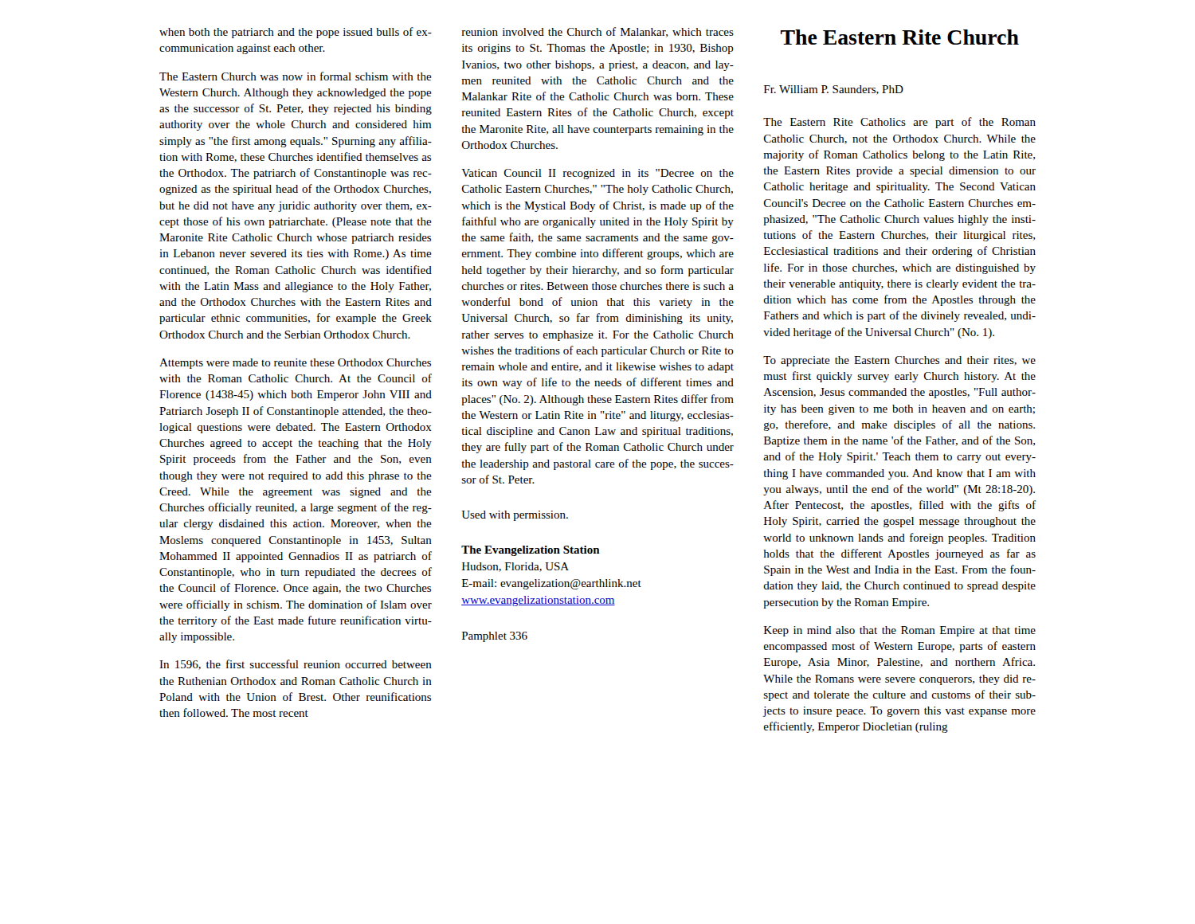when both the patriarch and the pope issued bulls of excommunication against each other.
The Eastern Church was now in formal schism with the Western Church. Although they acknowledged the pope as the successor of St. Peter, they rejected his binding authority over the whole Church and considered him simply as "the first among equals." Spurning any affiliation with Rome, these Churches identified themselves as the Orthodox. The patriarch of Constantinople was recognized as the spiritual head of the Orthodox Churches, but he did not have any juridic authority over them, except those of his own patriarchate. (Please note that the Maronite Rite Catholic Church whose patriarch resides in Lebanon never severed its ties with Rome.) As time continued, the Roman Catholic Church was identified with the Latin Mass and allegiance to the Holy Father, and the Orthodox Churches with the Eastern Rites and particular ethnic communities, for example the Greek Orthodox Church and the Serbian Orthodox Church.
Attempts were made to reunite these Orthodox Churches with the Roman Catholic Church. At the Council of Florence (1438-45) which both Emperor John VIII and Patriarch Joseph II of Constantinople attended, the theological questions were debated. The Eastern Orthodox Churches agreed to accept the teaching that the Holy Spirit proceeds from the Father and the Son, even though they were not required to add this phrase to the Creed. While the agreement was signed and the Churches officially reunited, a large segment of the regular clergy disdained this action. Moreover, when the Moslems conquered Constantinople in 1453, Sultan Mohammed II appointed Gennadios II as patriarch of Constantinople, who in turn repudiated the decrees of the Council of Florence. Once again, the two Churches were officially in schism. The domination of Islam over the territory of the East made future reunification virtually impossible.
In 1596, the first successful reunion occurred between the Ruthenian Orthodox and Roman Catholic Church in Poland with the Union of Brest. Other reunifications then followed. The most recent
reunion involved the Church of Malankar, which traces its origins to St. Thomas the Apostle; in 1930, Bishop Ivanios, two other bishops, a priest, a deacon, and laymen reunited with the Catholic Church and the Malankar Rite of the Catholic Church was born. These reunited Eastern Rites of the Catholic Church, except the Maronite Rite, all have counterparts remaining in the Orthodox Churches.
Vatican Council II recognized in its "Decree on the Catholic Eastern Churches," "The holy Catholic Church, which is the Mystical Body of Christ, is made up of the faithful who are organically united in the Holy Spirit by the same faith, the same sacraments and the same government. They combine into different groups, which are held together by their hierarchy, and so form particular churches or rites. Between those churches there is such a wonderful bond of union that this variety in the Universal Church, so far from diminishing its unity, rather serves to emphasize it. For the Catholic Church wishes the traditions of each particular Church or Rite to remain whole and entire, and it likewise wishes to adapt its own way of life to the needs of different times and places" (No. 2). Although these Eastern Rites differ from the Western or Latin Rite in "rite" and liturgy, ecclesiastical discipline and Canon Law and spiritual traditions, they are fully part of the Roman Catholic Church under the leadership and pastoral care of the pope, the successor of St. Peter.
Used with permission.
The Evangelization Station
Hudson, Florida, USA
E-mail: evangelization@earthlink.net
www.evangelizationstation.com
Pamphlet 336
The Eastern Rite Church
Fr. William P. Saunders, PhD
The Eastern Rite Catholics are part of the Roman Catholic Church, not the Orthodox Church. While the majority of Roman Catholics belong to the Latin Rite, the Eastern Rites provide a special dimension to our Catholic heritage and spirituality. The Second Vatican Council's Decree on the Catholic Eastern Churches emphasized, "The Catholic Church values highly the institutions of the Eastern Churches, their liturgical rites, Ecclesiastical traditions and their ordering of Christian life. For in those churches, which are distinguished by their venerable antiquity, there is clearly evident the tradition which has come from the Apostles through the Fathers and which is part of the divinely revealed, undivided heritage of the Universal Church" (No. 1).
To appreciate the Eastern Churches and their rites, we must first quickly survey early Church history. At the Ascension, Jesus commanded the apostles, "Full authority has been given to me both in heaven and on earth; go, therefore, and make disciples of all the nations. Baptize them in the name 'of the Father, and of the Son, and of the Holy Spirit.' Teach them to carry out everything I have commanded you. And know that I am with you always, until the end of the world" (Mt 28:18-20). After Pentecost, the apostles, filled with the gifts of Holy Spirit, carried the gospel message throughout the world to unknown lands and foreign peoples. Tradition holds that the different Apostles journeyed as far as Spain in the West and India in the East. From the foundation they laid, the Church continued to spread despite persecution by the Roman Empire.
Keep in mind also that the Roman Empire at that time encompassed most of Western Europe, parts of eastern Europe, Asia Minor, Palestine, and northern Africa. While the Romans were severe conquerors, they did respect and tolerate the culture and customs of their subjects to insure peace. To govern this vast expanse more efficiently, Emperor Diocletian (ruling